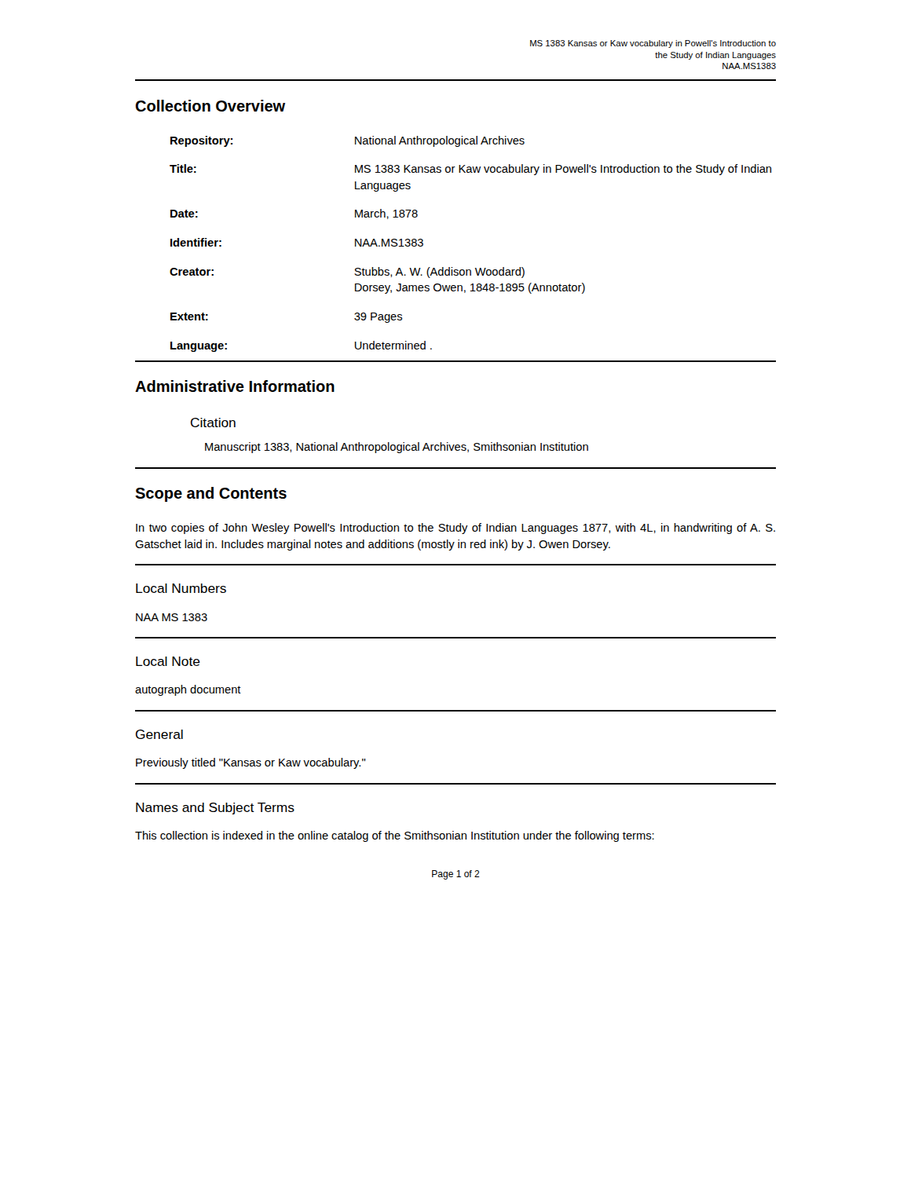MS 1383 Kansas or Kaw vocabulary in Powell's Introduction to
the Study of Indian Languages
NAA.MS1383
Collection Overview
Repository:
National Anthropological Archives
Title:
MS 1383 Kansas or Kaw vocabulary in Powell's Introduction to the Study of Indian Languages
Date:
March, 1878
Identifier:
NAA.MS1383
Creator:
Stubbs, A. W. (Addison Woodard)
Dorsey, James Owen, 1848-1895 (Annotator)
Extent:
39 Pages
Language:
Undetermined .
Administrative Information
Citation
Manuscript 1383, National Anthropological Archives, Smithsonian Institution
Scope and Contents
In two copies of John Wesley Powell's Introduction to the Study of Indian Languages 1877, with 4L, in handwriting of A. S. Gatschet laid in. Includes marginal notes and additions (mostly in red ink) by J. Owen Dorsey.
Local Numbers
NAA MS 1383
Local Note
autograph document
General
Previously titled "Kansas or Kaw vocabulary."
Names and Subject Terms
This collection is indexed in the online catalog of the Smithsonian Institution under the following terms:
Page 1 of 2